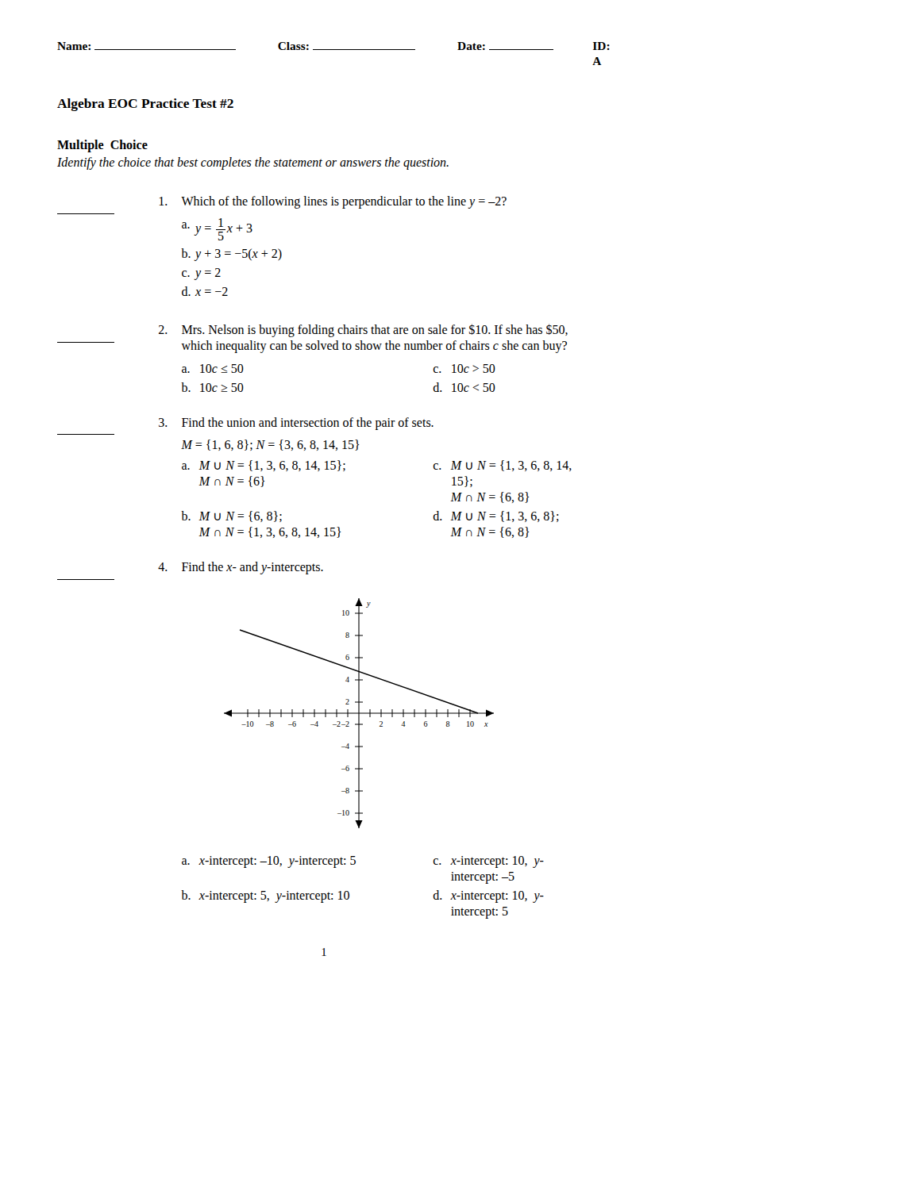Name: Class: Date:
ID: A
Algebra EOC Practice Test #2
Multiple Choice
Identify the choice that best completes the statement or answers the question.
1.
Which of the following lines is perpendicular to the line y = –2?
a. y = 15 x + 3
b. y + 3 = −5(x + 2)
c. y = 2
d. x = −2
2.
Mrs. Nelson is buying folding chairs that are on sale for $10. If she has $50, which inequality can be solved to show the number of chairs c she can buy?
a. 10c ≤ 50
c. 10c > 50
b. 10c ≥ 50
d. 10c < 50
3.
Find the union and intersection of the pair of sets.
M = {1, 6, 8}; N = {3, 6, 8, 14, 15}
a. M ∪ N = {1, 3, 6, 8, 14, 15};
M ∩ N = {6}
c. M ∪ N = {1, 3, 6, 8, 14, 15};
M ∩ N = {6, 8}
b. M ∪ N = {6, 8};
M ∩ N = {1, 3, 6, 8, 14, 15}
d. M ∪ N = {1, 3, 6, 8};
M ∩ N = {6, 8}
4.
Find the x- and y-intercepts.
10 8 6 4 2 –2 –4 –6 –8 –10 –10 –8 –6 –4 –2 2 4 6 8 10 y x the line: y = -x/2 + 5 -> passes (0,5) and (10,0)
a. x-intercept: –10, y-intercept: 5
c. x-intercept: 10, y-intercept: –5
b. x-intercept: 5, y-intercept: 10
d. x-intercept: 10, y-intercept: 5
1